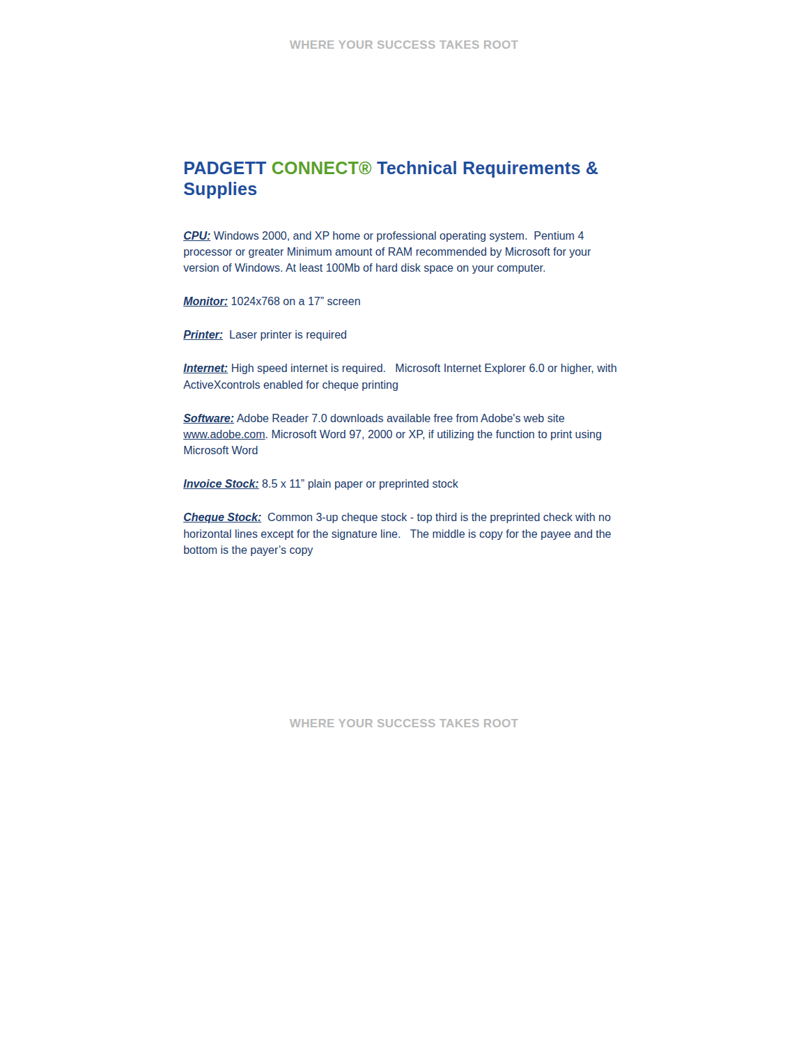WHERE YOUR SUCCESS TAKES ROOT
PADGETT CONNECT® Technical Requirements & Supplies
CPU: Windows 2000, and XP home or professional operating system. Pentium 4 processor or greater Minimum amount of RAM recommended by Microsoft for your version of Windows. At least 100Mb of hard disk space on your computer.
Monitor: 1024x768 on a 17” screen
Printer: Laser printer is required
Internet: High speed internet is required. Microsoft Internet Explorer 6.0 or higher, with ActiveXcontrols enabled for cheque printing
Software: Adobe Reader 7.0 downloads available free from Adobe's web site www.adobe.com. Microsoft Word 97, 2000 or XP, if utilizing the function to print using Microsoft Word
Invoice Stock: 8.5 x 11” plain paper or preprinted stock
Cheque Stock: Common 3-up cheque stock - top third is the preprinted check with no horizontal lines except for the signature line. The middle is copy for the payee and the bottom is the payer’s copy
WHERE YOUR SUCCESS TAKES ROOT